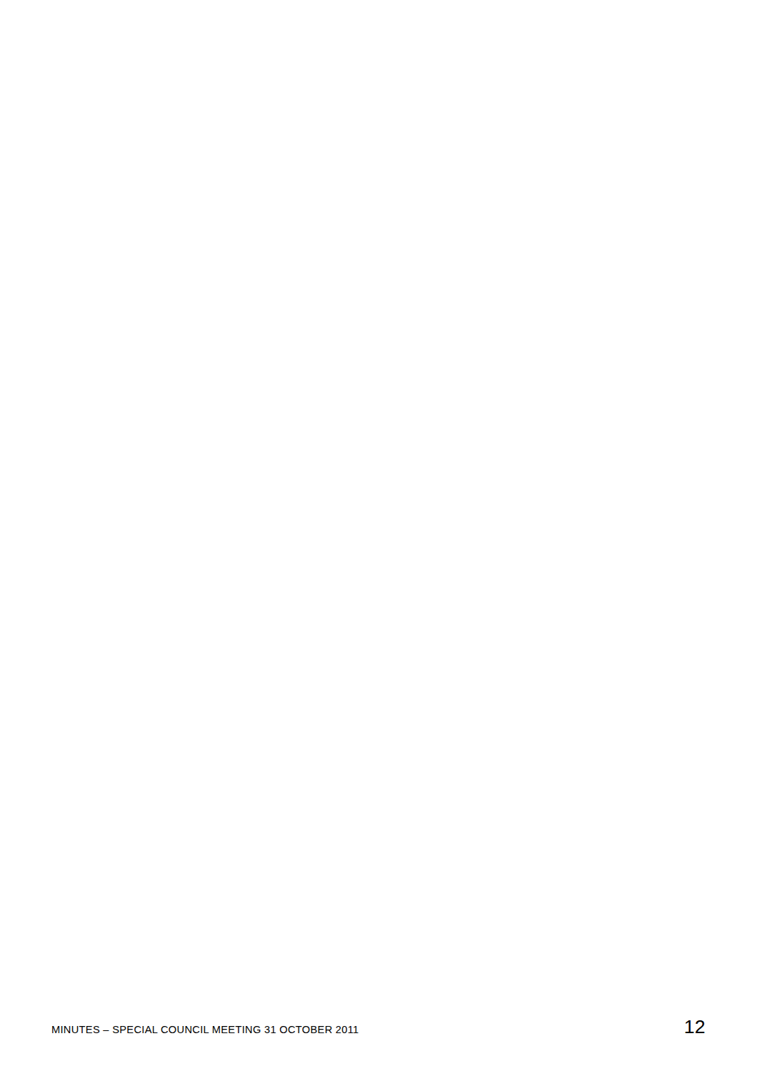Minutes – Special Council Meeting 31 October 2011 12